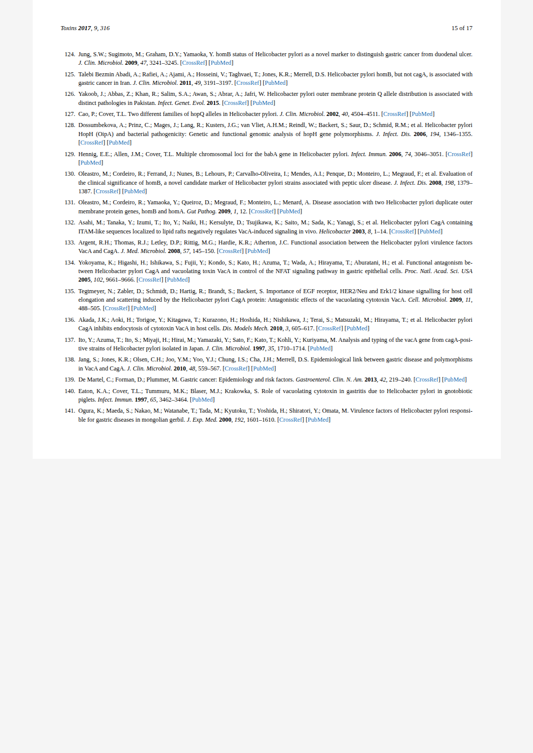Toxins 2017, 9, 316 15 of 17
Jung, S.W.; Sugimoto, M.; Graham, D.Y.; Yamaoka, Y. homB status of Helicobacter pylori as a novel marker to distinguish gastric cancer from duodenal ulcer. J. Clin. Microbiol. 2009, 47, 3241–3245. [CrossRef] [PubMed]
Talebi Bezmin Abadi, A.; Rafiei, A.; Ajami, A.; Hosseini, V.; Taghvaei, T.; Jones, K.R.; Merrell, D.S. Helicobacter pylori homB, but not cagA, is associated with gastric cancer in Iran. J. Clin. Microbiol. 2011, 49, 3191–3197. [CrossRef] [PubMed]
Yakoob, J.; Abbas, Z.; Khan, R.; Salim, S.A.; Awan, S.; Abrar, A.; Jafri, W. Helicobacter pylori outer membrane protein Q allele distribution is associated with distinct pathologies in Pakistan. Infect. Genet. Evol. 2015. [CrossRef] [PubMed]
Cao, P.; Cover, T.L. Two different families of hopQ alleles in Helicobacter pylori. J. Clin. Microbiol. 2002, 40, 4504–4511. [CrossRef] [PubMed]
Dossumbekova, A.; Prinz, C.; Mages, J.; Lang, R.; Kusters, J.G.; van Vliet, A.H.M.; Reindl, W.; Backert, S.; Saur, D.; Schmid, R.M.; et al. Helicobacter pylori HopH (OipA) and bacterial pathogenicity: Genetic and functional genomic analysis of hopH gene polymorphisms. J. Infect. Dis. 2006, 194, 1346–1355. [CrossRef] [PubMed]
Hennig, E.E.; Allen, J.M.; Cover, T.L. Multiple chromosomal loci for the babA gene in Helicobacter pylori. Infect. Immun. 2006, 74, 3046–3051. [CrossRef] [PubMed]
Oleastro, M.; Cordeiro, R.; Ferrand, J.; Nunes, B.; Lehours, P.; Carvalho-Oliveira, I.; Mendes, A.I.; Penque, D.; Monteiro, L.; Megraud, F.; et al. Evaluation of the clinical significance of homB, a novel candidate marker of Helicobacter pylori strains associated with peptic ulcer disease. J. Infect. Dis. 2008, 198, 1379–1387. [CrossRef] [PubMed]
Oleastro, M.; Cordeiro, R.; Yamaoka, Y.; Queiroz, D.; Megraud, F.; Monteiro, L.; Menard, A. Disease association with two Helicobacter pylori duplicate outer membrane protein genes, homB and homA. Gut Pathog. 2009, 1, 12. [CrossRef] [PubMed]
Asahi, M.; Tanaka, Y.; Izumi, T.; Ito, Y.; Naiki, H.; Kersulyte, D.; Tsujikawa, K.; Saito, M.; Sada, K.; Yanagi, S.; et al. Helicobacter pylori CagA containing ITAM-like sequences localized to lipid rafts negatively regulates VacA-induced signaling in vivo. Helicobacter 2003, 8, 1–14. [CrossRef] [PubMed]
Argent, R.H.; Thomas, R.J.; Letley, D.P.; Rittig, M.G.; Hardie, K.R.; Atherton, J.C. Functional association between the Helicobacter pylori virulence factors VacA and CagA. J. Med. Microbiol. 2008, 57, 145–150. [CrossRef] [PubMed]
Yokoyama, K.; Higashi, H.; Ishikawa, S.; Fujii, Y.; Kondo, S.; Kato, H.; Azuma, T.; Wada, A.; Hirayama, T.; Aburatani, H.; et al. Functional antagonism between Helicobacter pylori CagA and vacuolating toxin VacA in control of the NFAT signaling pathway in gastric epithelial cells. Proc. Natl. Acad. Sci. USA 2005, 102, 9661–9666. [CrossRef] [PubMed]
Tegtmeyer, N.; Zabler, D.; Schmidt, D.; Hartig, R.; Brandt, S.; Backert, S. Importance of EGF receptor, HER2/Neu and Erk1/2 kinase signalling for host cell elongation and scattering induced by the Helicobacter pylori CagA protein: Antagonistic effects of the vacuolating cytotoxin VacA. Cell. Microbiol. 2009, 11, 488–505. [CrossRef] [PubMed]
Akada, J.K.; Aoki, H.; Torigoe, Y.; Kitagawa, T.; Kurazono, H.; Hoshida, H.; Nishikawa, J.; Terai, S.; Matsuzaki, M.; Hirayama, T.; et al. Helicobacter pylori CagA inhibits endocytosis of cytotoxin VacA in host cells. Dis. Models Mech. 2010, 3, 605–617. [CrossRef] [PubMed]
Ito, Y.; Azuma, T.; Ito, S.; Miyaji, H.; Hirai, M.; Yamazaki, Y.; Sato, F.; Kato, T.; Kohli, Y.; Kuriyama, M. Analysis and typing of the vacA gene from cagA-positive strains of Helicobacter pylori isolated in Japan. J. Clin. Microbiol. 1997, 35, 1710–1714. [PubMed]
Jang, S.; Jones, K.R.; Olsen, C.H.; Joo, Y.M.; Yoo, Y.J.; Chung, I.S.; Cha, J.H.; Merrell, D.S. Epidemiological link between gastric disease and polymorphisms in VacA and CagA. J. Clin. Microbiol. 2010, 48, 559–567. [CrossRef] [PubMed]
De Martel, C.; Forman, D.; Plummer, M. Gastric cancer: Epidemiology and risk factors. Gastroenterol. Clin. N. Am. 2013, 42, 219–240. [CrossRef] [PubMed]
Eaton, K.A.; Cover, T.L.; Tummuru, M.K.; Blaser, M.J.; Krakowka, S. Role of vacuolating cytotoxin in gastritis due to Helicobacter pylori in gnotobiotic piglets. Infect. Immun. 1997, 65, 3462–3464. [PubMed]
Ogura, K.; Maeda, S.; Nakao, M.; Watanabe, T.; Tada, M.; Kyutoku, T.; Yoshida, H.; Shiratori, Y.; Omata, M. Virulence factors of Helicobacter pylori responsible for gastric diseases in mongolian gerbil. J. Exp. Med. 2000, 192, 1601–1610. [CrossRef] [PubMed]